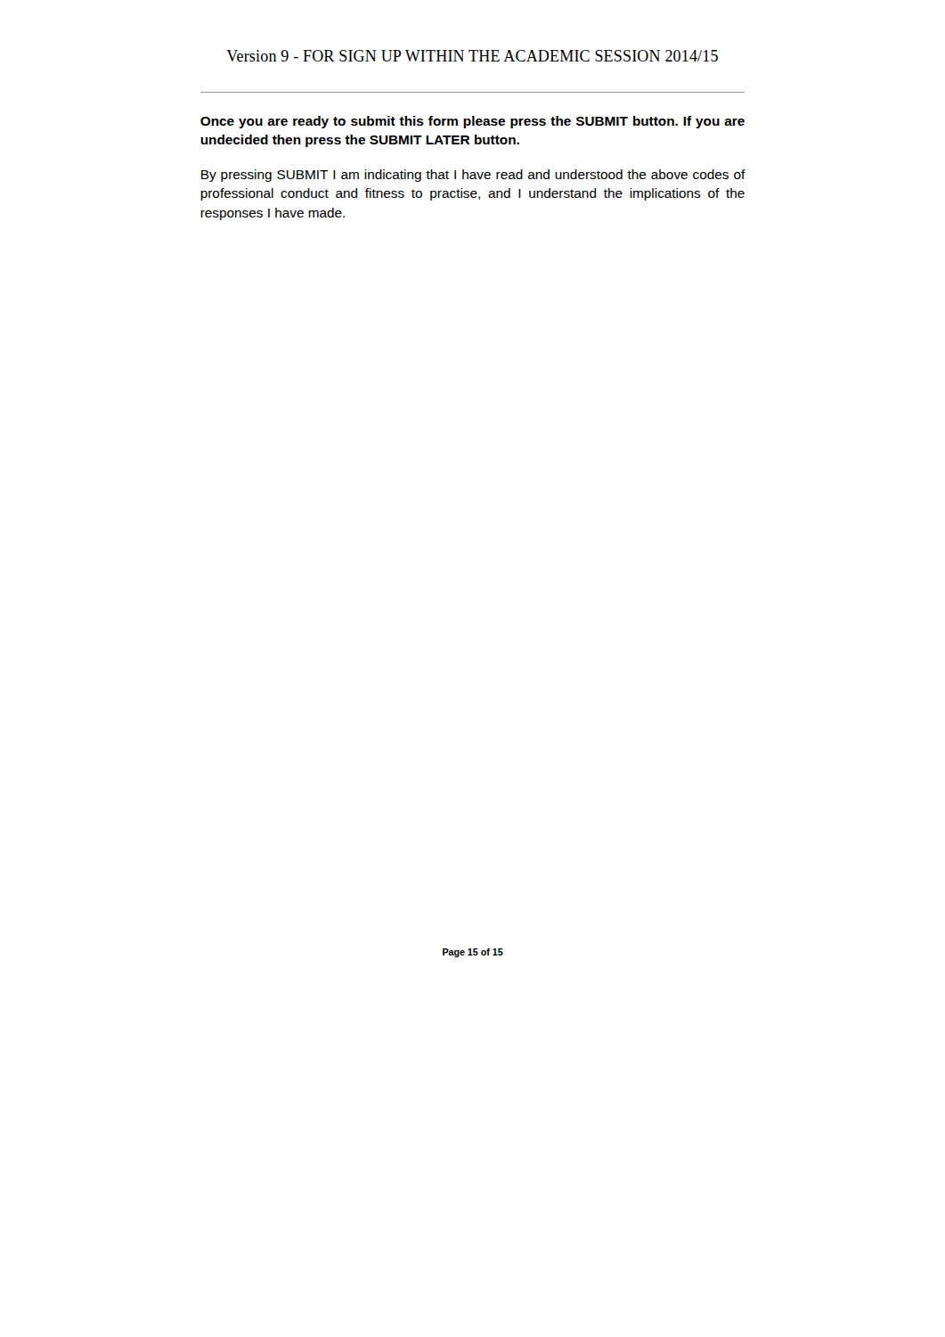Version 9 - FOR SIGN UP WITHIN THE ACADEMIC SESSION 2014/15
Once you are ready to submit this form please press the SUBMIT button. If you are undecided then press the SUBMIT LATER button.
By pressing SUBMIT I am indicating that I have read and understood the above codes of professional conduct and fitness to practise, and I understand the implications of the responses I have made.
Page 15 of 15